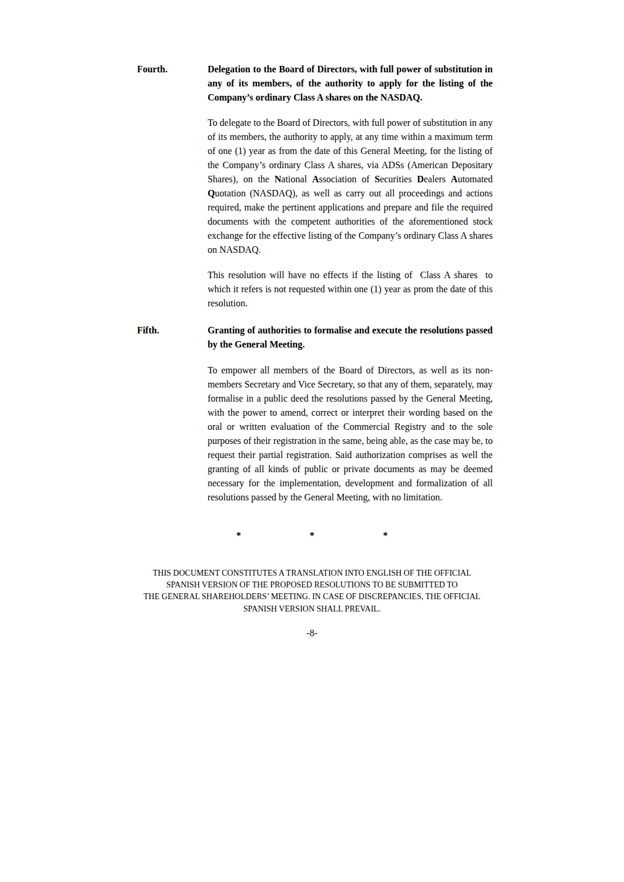Fourth.
Delegation to the Board of Directors, with full power of substitution in any of its members, of the authority to apply for the listing of the Company’s ordinary Class A shares on the NASDAQ.
To delegate to the Board of Directors, with full power of substitution in any of its members, the authority to apply, at any time within a maximum term of one (1) year as from the date of this General Meeting, for the listing of the Company’s ordinary Class A shares, via ADSs (American Depositary Shares), on the National Association of Securities Dealers Automated Quotation (NASDAQ), as well as carry out all proceedings and actions required, make the pertinent applications and prepare and file the required documents with the competent authorities of the aforementioned stock exchange for the effective listing of the Company’s ordinary Class A shares on NASDAQ.
This resolution will have no effects if the listing of Class A shares to which it refers is not requested within one (1) year as prom the date of this resolution.
Fifth.
Granting of authorities to formalise and execute the resolutions passed by the General Meeting.
To empower all members of the Board of Directors, as well as its non-members Secretary and Vice Secretary, so that any of them, separately, may formalise in a public deed the resolutions passed by the General Meeting, with the power to amend, correct or interpret their wording based on the oral or written evaluation of the Commercial Registry and to the sole purposes of their registration in the same, being able, as the case may be, to request their partial registration. Said authorization comprises as well the granting of all kinds of public or private documents as may be deemed necessary for the implementation, development and formalization of all resolutions passed by the General Meeting, with no limitation.
***
THIS DOCUMENT CONSTITUTES A TRANSLATION INTO ENGLISH OF THE OFFICIAL SPANISH VERSION OF THE PROPOSED RESOLUTIONS TO BE SUBMITTED TO
THE GENERAL SHAREHOLDERS’ MEETING. IN CASE OF DISCREPANCIES, THE OFFICIAL SPANISH VERSION SHALL PREVAIL.
-8-